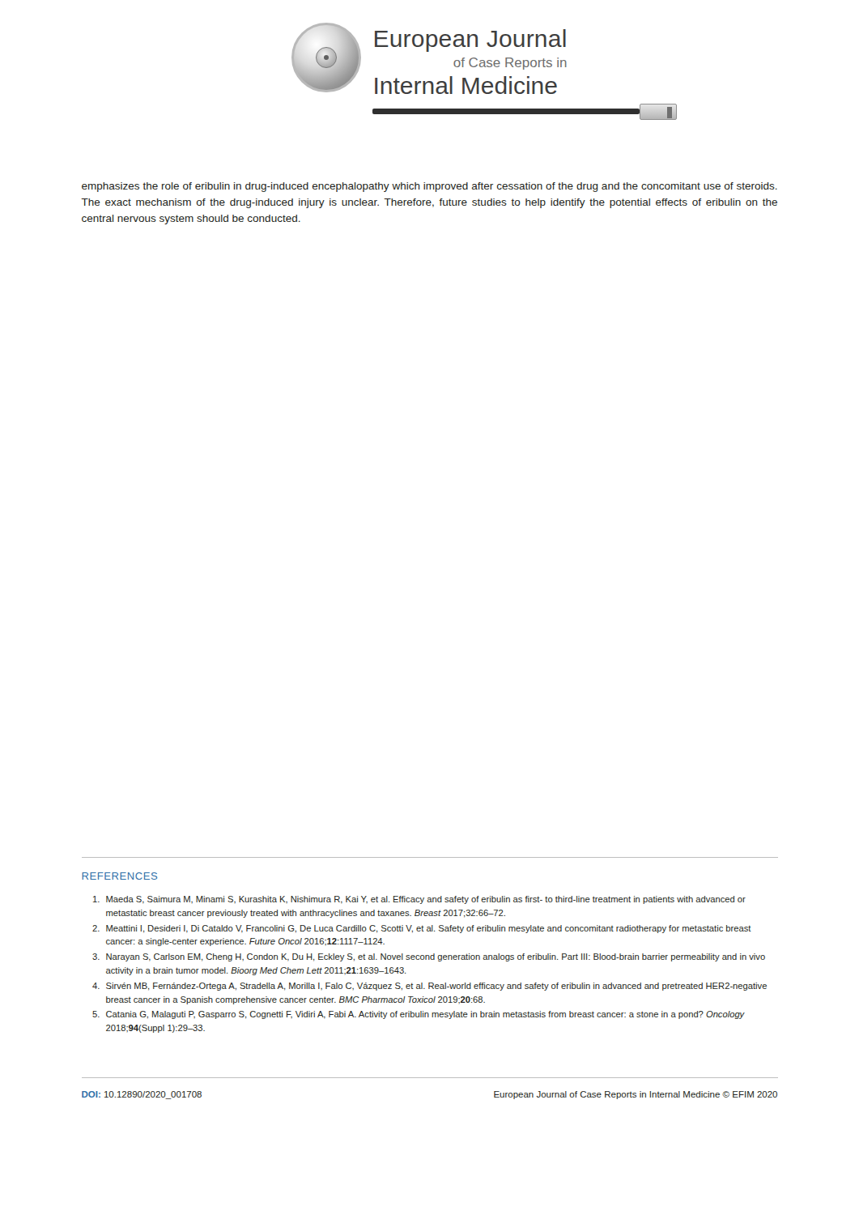European Journal
of Case Reports in
Internal Medicine
emphasizes the role of eribulin in drug-induced encephalopathy which improved after cessation of the drug and the concomitant use of steroids. The exact mechanism of the drug-induced injury is unclear. Therefore, future studies to help identify the potential effects of eribulin on the central nervous system should be conducted.
REFERENCES
Maeda S, Saimura M, Minami S, Kurashita K, Nishimura R, Kai Y, et al. Efficacy and safety of eribulin as first- to third-line treatment in patients with advanced or metastatic breast cancer previously treated with anthracyclines and taxanes. Breast 2017;32:66–72.
Meattini I, Desideri I, Di Cataldo V, Francolini G, De Luca Cardillo C, Scotti V, et al. Safety of eribulin mesylate and concomitant radiotherapy for metastatic breast cancer: a single-center experience. Future Oncol 2016;12:1117–1124.
Narayan S, Carlson EM, Cheng H, Condon K, Du H, Eckley S, et al. Novel second generation analogs of eribulin. Part III: Blood-brain barrier permeability and in vivo activity in a brain tumor model. Bioorg Med Chem Lett 2011;21:1639–1643.
Sirvén MB, Fernández-Ortega A, Stradella A, Morilla I, Falo C, Vázquez S, et al. Real-world efficacy and safety of eribulin in advanced and pretreated HER2-negative breast cancer in a Spanish comprehensive cancer center. BMC Pharmacol Toxicol 2019;20:68.
Catania G, Malaguti P, Gasparro S, Cognetti F, Vidiri A, Fabi A. Activity of eribulin mesylate in brain metastasis from breast cancer: a stone in a pond? Oncology 2018;94(Suppl 1):29–33.
DOI: 10.12890/2020_001708
European Journal of Case Reports in Internal Medicine © EFIM 2020